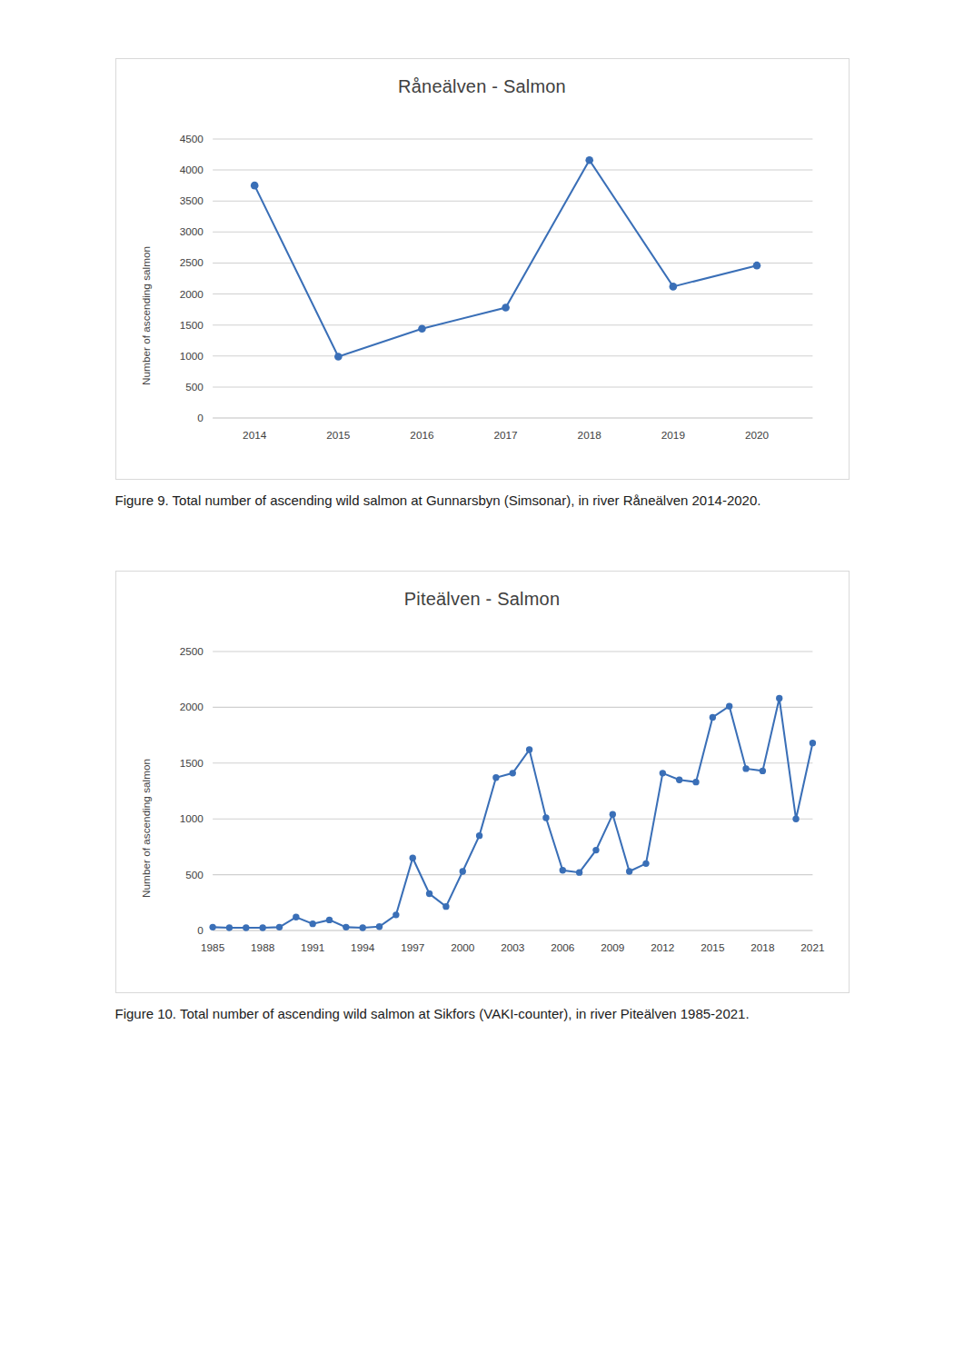Råneälven - Salmon
Number of ascending salmon 4500 4000 3500 3000 2500 2000 1500 1000 500 0 2014 2015 2016 2017 2018 2019 2020
Figure 9. Total number of ascending wild salmon at Gunnarsbyn (Simsonar), in river Råneälven 2014-2020.
Piteälven - Salmon
Number of ascending salmon 2500 2000 1500 1000 500 0 1985 1988 1991 1994 1997 2000 2003 2006 2009 2012 2015 2018 2021 data (1985..2021): 30,25,25,25,30,120,60,95,30,25,35,140,650,330,215,530,850,1370,1410,1620,1010,540,520,720,1040,530,600,1410,1350,1330,1910,2010,1450,1430,2080,1000,1680 y = 340 - value*(300/2500) = 340 - value*0.12
Figure 10. Total number of ascending wild salmon at Sikfors (VAKI-counter), in river Piteälven 1985-2021.